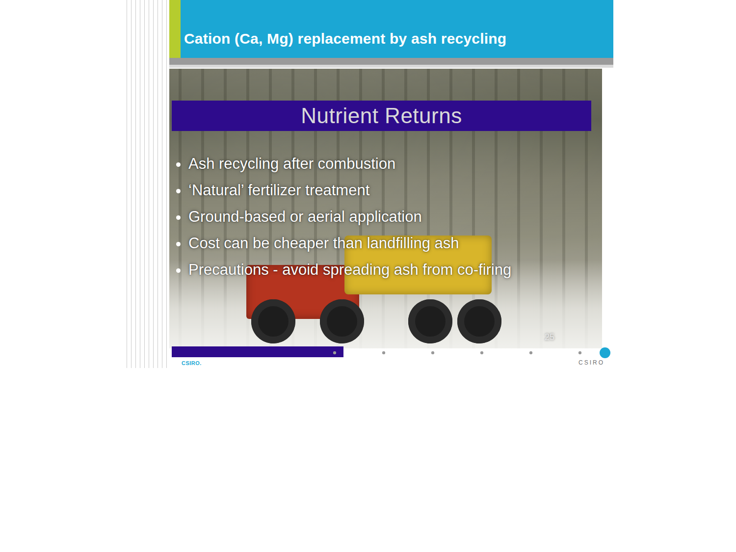Cation (Ca, Mg) replacement by ash recycling
Nutrient Returns
Ash recycling after combustion
‘Natural’ fertilizer treatment
Ground-based or aerial application
Cost can be cheaper than landfilling ash
Precautions - avoid spreading ash from co-firing
25
CSIRO.
CSIRO